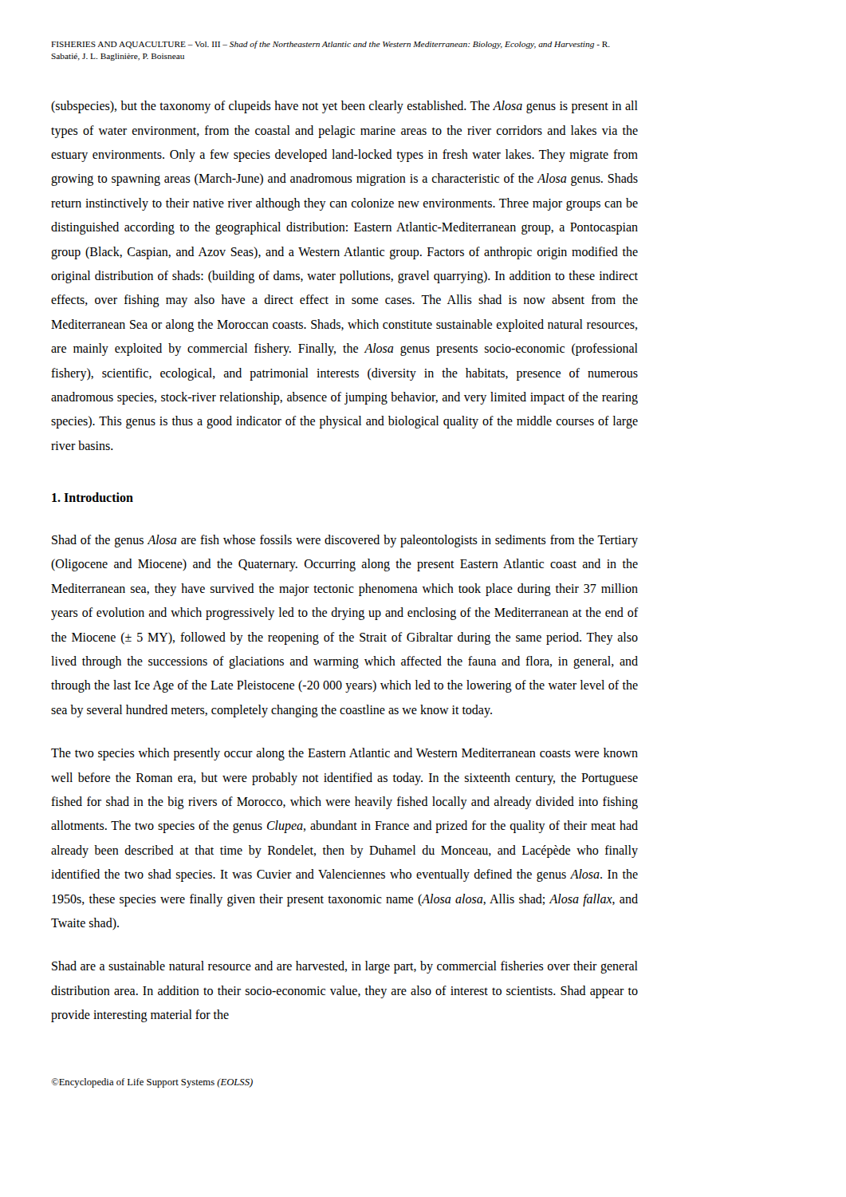FISHERIES AND AQUACULTURE – Vol. III – Shad of the Northeastern Atlantic and the Western Mediterranean: Biology, Ecology, and Harvesting - R. Sabatié, J. L. Baglinière, P. Boisneau
(subspecies), but the taxonomy of clupeids have not yet been clearly established. The Alosa genus is present in all types of water environment, from the coastal and pelagic marine areas to the river corridors and lakes via the estuary environments. Only a few species developed land-locked types in fresh water lakes. They migrate from growing to spawning areas (March-June) and anadromous migration is a characteristic of the Alosa genus. Shads return instinctively to their native river although they can colonize new environments. Three major groups can be distinguished according to the geographical distribution: Eastern Atlantic-Mediterranean group, a Pontocaspian group (Black, Caspian, and Azov Seas), and a Western Atlantic group. Factors of anthropic origin modified the original distribution of shads: (building of dams, water pollutions, gravel quarrying). In addition to these indirect effects, over fishing may also have a direct effect in some cases. The Allis shad is now absent from the Mediterranean Sea or along the Moroccan coasts. Shads, which constitute sustainable exploited natural resources, are mainly exploited by commercial fishery. Finally, the Alosa genus presents socio-economic (professional fishery), scientific, ecological, and patrimonial interests (diversity in the habitats, presence of numerous anadromous species, stock-river relationship, absence of jumping behavior, and very limited impact of the rearing species). This genus is thus a good indicator of the physical and biological quality of the middle courses of large river basins.
1. Introduction
Shad of the genus Alosa are fish whose fossils were discovered by paleontologists in sediments from the Tertiary (Oligocene and Miocene) and the Quaternary. Occurring along the present Eastern Atlantic coast and in the Mediterranean sea, they have survived the major tectonic phenomena which took place during their 37 million years of evolution and which progressively led to the drying up and enclosing of the Mediterranean at the end of the Miocene (± 5 MY), followed by the reopening of the Strait of Gibraltar during the same period. They also lived through the successions of glaciations and warming which affected the fauna and flora, in general, and through the last Ice Age of the Late Pleistocene (-20 000 years) which led to the lowering of the water level of the sea by several hundred meters, completely changing the coastline as we know it today.
The two species which presently occur along the Eastern Atlantic and Western Mediterranean coasts were known well before the Roman era, but were probably not identified as today. In the sixteenth century, the Portuguese fished for shad in the big rivers of Morocco, which were heavily fished locally and already divided into fishing allotments. The two species of the genus Clupea, abundant in France and prized for the quality of their meat had already been described at that time by Rondelet, then by Duhamel du Monceau, and Lacépède who finally identified the two shad species. It was Cuvier and Valenciennes who eventually defined the genus Alosa. In the 1950s, these species were finally given their present taxonomic name (Alosa alosa, Allis shad; Alosa fallax, and Twaite shad).
Shad are a sustainable natural resource and are harvested, in large part, by commercial fisheries over their general distribution area. In addition to their socio-economic value, they are also of interest to scientists. Shad appear to provide interesting material for the
©Encyclopedia of Life Support Systems (EOLSS)